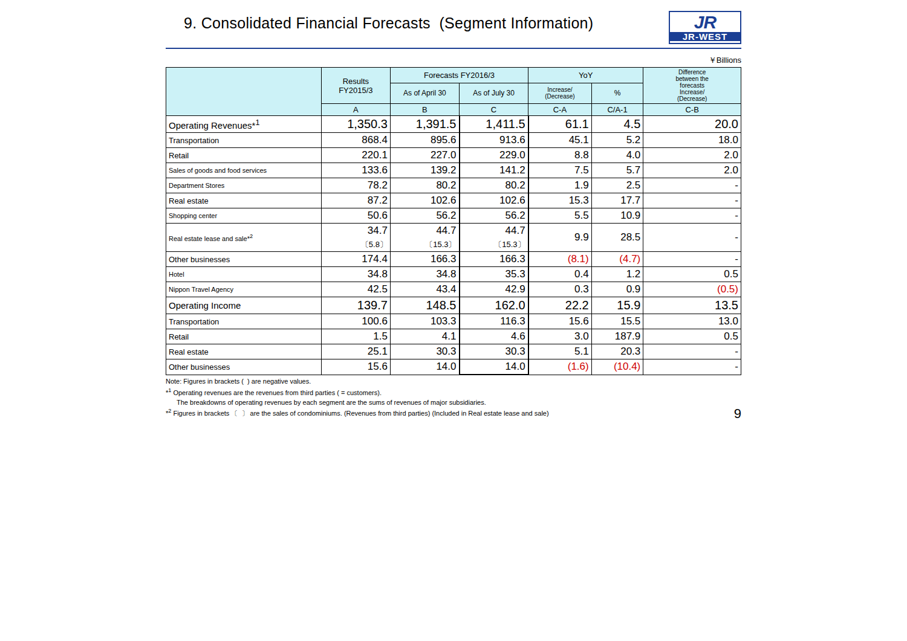9. Consolidated Financial Forecasts (Segment Information)
JR JR-WEST
￥Billions
| | Results FY2015/3 | Forecasts FY2016/3 | YoY | Difference between the forecasts Increase/ (Decrease) |
| As of April 30 | As of July 30 | Increase/ (Decrease) | % |
| A | B | C | C-A | C/A-1 | C-B |
| Operating Revenues* 1 | 1,350.3 | 1,391.5 | 1,411.5 | 61.1 | 4.5 | 20.0 |
| Transportation | 868.4 | 895.6 | 913.6 | 45.1 | 5.2 | 18.0 |
| Retail | 220.1 | 227.0 | 229.0 | 8.8 | 4.0 | 2.0 |
| Sales of goods and food services | 133.6 | 139.2 | 141.2 | 7.5 | 5.7 | 2.0 |
| Department Stores | 78.2 | 80.2 | 80.2 | 1.9 | 2.5 | - |
| Real estate | 87.2 | 102.6 | 102.6 | 15.3 | 17.7 | - |
| Shopping center | 50.6 | 56.2 | 56.2 | 5.5 | 10.9 | - |
| Real estate lease and sale* 2 | 34.7 | 44.7 | 44.7 | 9.9 | 28.5 | - |
| 〔5.8〕 | 〔15.3〕 | 〔15.3〕 |
| Other businesses | 174.4 | 166.3 | 166.3 | (8.1) | (4.7) | - |
| Hotel | 34.8 | 34.8 | 35.3 | 0.4 | 1.2 | 0.5 |
| Nippon Travel Agency | 42.5 | 43.4 | 42.9 | 0.3 | 0.9 | (0.5) |
| Operating Income | 139.7 | 148.5 | 162.0 | 22.2 | 15.9 | 13.5 |
| Transportation | 100.6 | 103.3 | 116.3 | 15.6 | 15.5 | 13.0 |
| Retail | 1.5 | 4.1 | 4.6 | 3.0 | 187.9 | 0.5 |
| Real estate | 25.1 | 30.3 | 30.3 | 5.1 | 20.3 | - |
| Other businesses | 15.6 | 14.0 | 14.0 | (1.6) | (10.4) | - |
Note: Figures in brackets ( ) are negative values.
*1 Operating revenues are the revenues from third parties ( = customers).
The breakdowns of operating revenues by each segment are the sums of revenues of major subsidiaries.
*2 Figures in brackets 〔 〕 are the sales of condominiums. (Revenues from third parties) (Included in Real estate lease and sale)
9